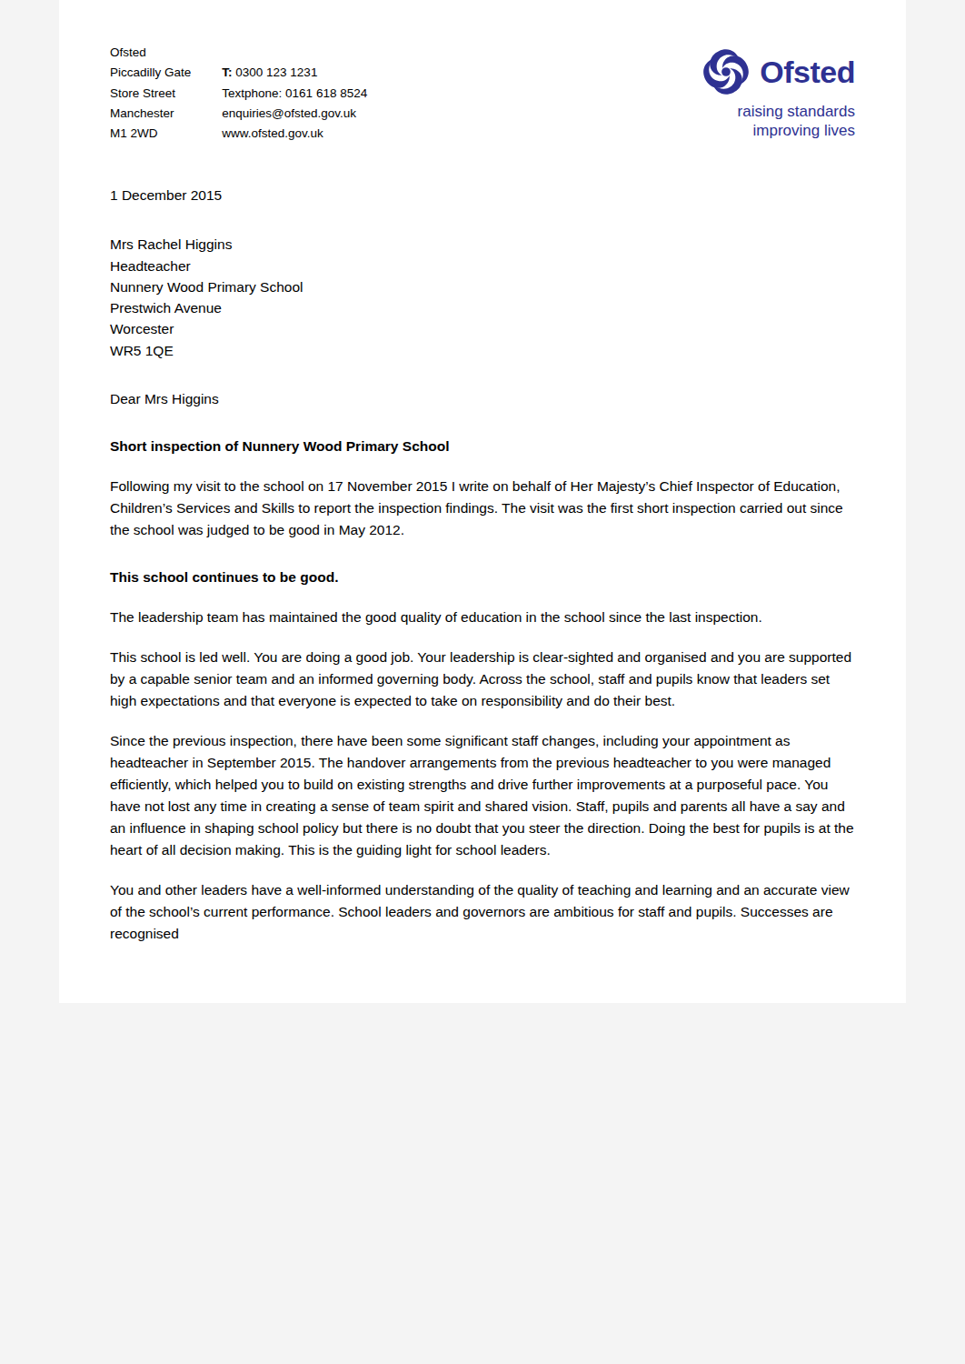Ofsted
Piccadilly Gate
T: 0300 123 1231
Store Street
Textphone: 0161 618 8524
Manchester
enquiries@ofsted.gov.uk
M1 2WD
www.ofsted.gov.uk
Ofsted
raising standards
improving lives
1 December 2015
Mrs Rachel Higgins
Headteacher
Nunnery Wood Primary School
Prestwich Avenue
Worcester
WR5 1QE
Dear Mrs Higgins
Short inspection of Nunnery Wood Primary School
Following my visit to the school on 17 November 2015 I write on behalf of Her Majesty’s Chief Inspector of Education, Children’s Services and Skills to report the inspection findings. The visit was the first short inspection carried out since the school was judged to be good in May 2012.
This school continues to be good.
The leadership team has maintained the good quality of education in the school since the last inspection.
This school is led well. You are doing a good job. Your leadership is clear-sighted and organised and you are supported by a capable senior team and an informed governing body. Across the school, staff and pupils know that leaders set high expectations and that everyone is expected to take on responsibility and do their best.
Since the previous inspection, there have been some significant staff changes, including your appointment as headteacher in September 2015. The handover arrangements from the previous headteacher to you were managed efficiently, which helped you to build on existing strengths and drive further improvements at a purposeful pace. You have not lost any time in creating a sense of team spirit and shared vision. Staff, pupils and parents all have a say and an influence in shaping school policy but there is no doubt that you steer the direction. Doing the best for pupils is at the heart of all decision making. This is the guiding light for school leaders.
You and other leaders have a well-informed understanding of the quality of teaching and learning and an accurate view of the school’s current performance. School leaders and governors are ambitious for staff and pupils. Successes are recognised